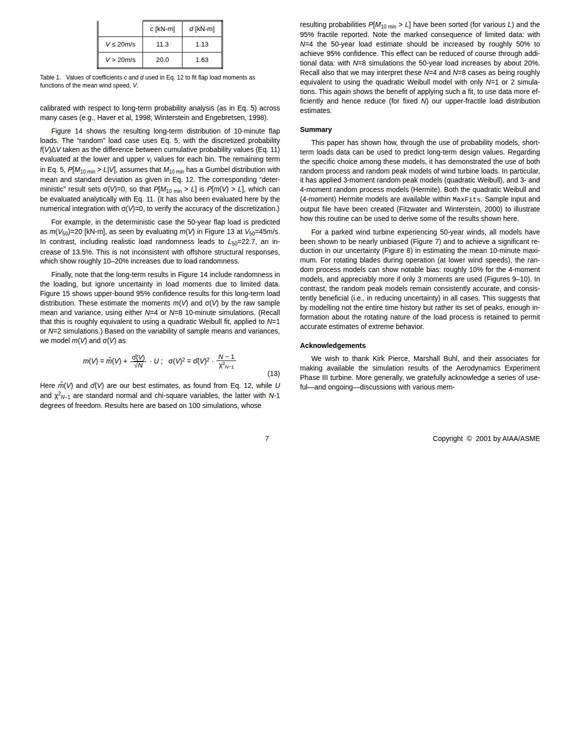| | c [kN-m] | d [kN-m] |
| --- | --- | --- |
| V ≤ 20m/s | 11.3 | 1.13 |
| V > 20m/s | 20.0 | 1.63 |
Table 1. Values of coefficients c and d used in Eq. 12 to fit flap load moments as functions of the mean wind speed, V.
calibrated with respect to long-term probability analysis (as in Eq. 5) across many cases (e.g., Haver et al, 1998; Winterstein and Engebretsen, 1998).
Figure 14 shows the resulting long-term distribution of 10-minute flap loads. The “random” load case uses Eq. 5, with the discretized probability f(V)ΔV taken as the difference between cumulative probability values (Eq. 11) evaluated at the lower and upper vi values for each bin. The remaining term in Eq. 5, P[M10 min > L|V], assumes that M10 min has a Gumbel distribution with mean and standard deviation as given in Eq. 12. The corresponding “deterministic” result sets σ(V)=0, so that P[M10 min > L] is P[m(V) > L], which can be evaluated analytically with Eq. 11. (It has also been evaluated here by the numerical integration with σ(V)=0, to verify the accuracy of the discretization.)
For example, in the deterministic case the 50-year flap load is predicted as m(V50)=20 [kN-m], as seen by evaluating m(V) in Figure 13 at V50=45m/s. In contrast, including realistic load randomness leads to L50=22.7, an increase of 13.5%. This is not inconsistent with offshore structural responses, which show roughly 10–20% increases due to load randomness.
Finally, note that the long-term results in Figure 14 include randomness in the loading, but ignore uncertainty in load moments due to limited data. Figure 15 shows upper-bound 95% confidence results for this long-term load distribution. These estimate the moments m(V) and σ(V) by the raw sample mean and variance, using either N=4 or N=8 10-minute simulations. (Recall that this is roughly equivalent to using a quadratic Weibull fit, applied to N=1 or N=2 simulations.) Based on the variability of sample means and variances, we model m(V) and σ(V) as
m(V) = m̂(V) + σ̂(V)√N · U ; σ(V)2 = σ̂(V)2 · N − 1 χ2N−1 (13)
Here m̂(V) and σ̂(V) are our best estimates, as found from Eq. 12, while U and χ2N−1 are standard normal and chi-square variables, the latter with N-1 degrees of freedom. Results here are based on 100 simulations, whose
resulting probabilities P[M10 min > L] have been sorted (for various L) and the 95% fractile reported. Note the marked consequence of limited data: with N=4 the 50-year load estimate should be increased by roughly 50% to achieve 95% confidence. This effect can be reduced of course through additional data: with N=8 simulations the 50-year load increases by about 20%. Recall also that we may interpret these N=4 and N=8 cases as being roughly equivalent to using the quadratic Weibull model with only N=1 or 2 simulations. This again shows the benefit of applying such a fit, to use data more efficiently and hence reduce (for fixed N) our upper-fractile load distribution estimates.
Summary
This paper has shown how, through the use of probability models, short-term loads data can be used to predict long-term design values. Regarding the specific choice among these models, it has demonstrated the use of both random process and random peak models of wind turbine loads. In particular, it has applied 3-moment random peak models (quadratic Weibull), and 3- and 4-moment random process models (Hermite). Both the quadratic Weibull and (4-moment) Hermite models are available within MaxFits. Sample input and output file have been created (Fitzwater and Winterstein, 2000) to illustrate how this routine can be used to derive some of the results shown here.
For a parked wind turbine experiencing 50-year winds, all models have been shown to be nearly unbiased (Figure 7) and to achieve a significant reduction in our uncertainty (Figure 8) in estimating the mean 10-minute maximum. For rotating blades during operation (at lower wind speeds), the random process models can show notable bias: roughly 10% for the 4-moment models, and appreciably more if only 3 moments are used (Figures 9–10). In contrast, the random peak models remain consistently accurate, and consistently beneficial (i.e., in reducing uncertainty) in all cases. This suggests that by modelling not the entire time history but rather its set of peaks, enough information about the rotating nature of the load process is retained to permit accurate estimates of extreme behavior.
Acknowledgements
We wish to thank Kirk Pierce, Marshall Buhl, and their associates for making available the simulation results of the Aerodynamics Experiment Phase III turbine. More generally, we gratefully acknowledge a series of useful—and ongoing—discussions with various mem-
7
Copyright © 2001 by AIAA/ASME